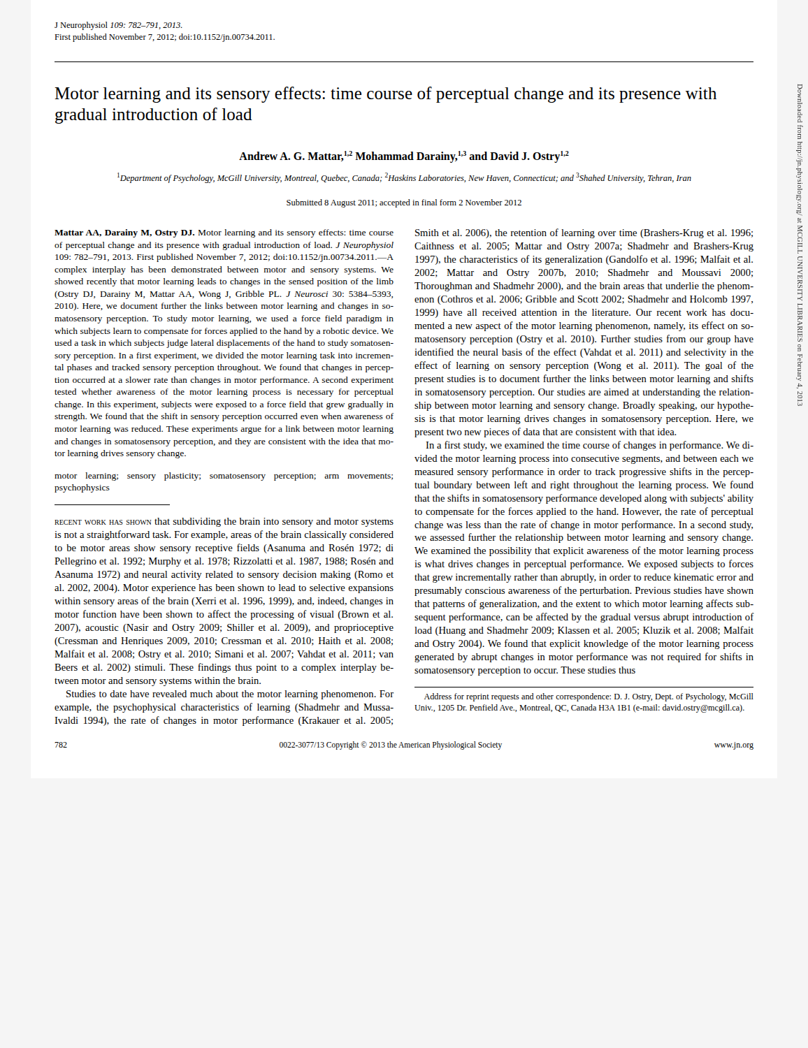J Neurophysiol 109: 782–791, 2013.
First published November 7, 2012; doi:10.1152/jn.00734.2011.
Motor learning and its sensory effects: time course of perceptual change and its presence with gradual introduction of load
Andrew A. G. Mattar,1,2 Mohammad Darainy,1,3 and David J. Ostry1,2
1Department of Psychology, McGill University, Montreal, Quebec, Canada; 2Haskins Laboratories, New Haven, Connecticut; and 3Shahed University, Tehran, Iran
Submitted 8 August 2011; accepted in final form 2 November 2012
Mattar AA, Darainy M, Ostry DJ. Motor learning and its sensory effects: time course of perceptual change and its presence with gradual introduction of load. J Neurophysiol 109: 782–791, 2013. First published November 7, 2012; doi:10.1152/jn.00734.2011.—A complex interplay has been demonstrated between motor and sensory systems. We showed recently that motor learning leads to changes in the sensed position of the limb (Ostry DJ, Darainy M, Mattar AA, Wong J, Gribble PL. J Neurosci 30: 5384–5393, 2010). Here, we document further the links between motor learning and changes in somatosensory perception. To study motor learning, we used a force field paradigm in which subjects learn to compensate for forces applied to the hand by a robotic device. We used a task in which subjects judge lateral displacements of the hand to study somatosensory perception. In a first experiment, we divided the motor learning task into incremental phases and tracked sensory perception throughout. We found that changes in perception occurred at a slower rate than changes in motor performance. A second experiment tested whether awareness of the motor learning process is necessary for perceptual change. In this experiment, subjects were exposed to a force field that grew gradually in strength. We found that the shift in sensory perception occurred even when awareness of motor learning was reduced. These experiments argue for a link between motor learning and changes in somatosensory perception, and they are consistent with the idea that motor learning drives sensory change.
motor learning; sensory plasticity; somatosensory perception; arm movements; psychophysics
recent work has shown that subdividing the brain into sensory and motor systems is not a straightforward task. For example, areas of the brain classically considered to be motor areas show sensory receptive fields (Asanuma and Rosén 1972; di Pellegrino et al. 1992; Murphy et al. 1978; Rizzolatti et al. 1987, 1988; Rosén and Asanuma 1972) and neural activity related to sensory decision making (Romo et al. 2002, 2004). Motor experience has been shown to lead to selective expansions within sensory areas of the brain (Xerri et al. 1996, 1999), and, indeed, changes in motor function have been shown to affect the processing of visual (Brown et al. 2007), acoustic (Nasir and Ostry 2009; Shiller et al. 2009), and proprioceptive (Cressman and Henriques 2009, 2010; Cressman et al. 2010; Haith et al. 2008; Malfait et al. 2008; Ostry et al. 2010; Simani et al. 2007; Vahdat et al. 2011; van Beers et al. 2002) stimuli. These findings thus point to a complex interplay between motor and sensory systems within the brain.
Studies to date have revealed much about the motor learning phenomenon. For example, the psychophysical characteristics of learning (Shadmehr and Mussa-Ivaldi 1994), the rate of changes in motor performance (Krakauer et al. 2005; Smith et al. 2006), the retention of learning over time (Brashers-Krug et al. 1996; Caithness et al. 2005; Mattar and Ostry 2007a; Shadmehr and Brashers-Krug 1997), the characteristics of its generalization (Gandolfo et al. 1996; Malfait et al. 2002; Mattar and Ostry 2007b, 2010; Shadmehr and Moussavi 2000; Thoroughman and Shadmehr 2000), and the brain areas that underlie the phenomenon (Cothros et al. 2006; Gribble and Scott 2002; Shadmehr and Holcomb 1997, 1999) have all received attention in the literature. Our recent work has documented a new aspect of the motor learning phenomenon, namely, its effect on somatosensory perception (Ostry et al. 2010). Further studies from our group have identified the neural basis of the effect (Vahdat et al. 2011) and selectivity in the effect of learning on sensory perception (Wong et al. 2011). The goal of the present studies is to document further the links between motor learning and shifts in somatosensory perception. Our studies are aimed at understanding the relationship between motor learning and sensory change. Broadly speaking, our hypothesis is that motor learning drives changes in somatosensory perception. Here, we present two new pieces of data that are consistent with that idea.
In a first study, we examined the time course of changes in performance. We divided the motor learning process into consecutive segments, and between each we measured sensory performance in order to track progressive shifts in the perceptual boundary between left and right throughout the learning process. We found that the shifts in somatosensory performance developed along with subjects' ability to compensate for the forces applied to the hand. However, the rate of perceptual change was less than the rate of change in motor performance. In a second study, we assessed further the relationship between motor learning and sensory change. We examined the possibility that explicit awareness of the motor learning process is what drives changes in perceptual performance. We exposed subjects to forces that grew incrementally rather than abruptly, in order to reduce kinematic error and presumably conscious awareness of the perturbation. Previous studies have shown that patterns of generalization, and the extent to which motor learning affects subsequent performance, can be affected by the gradual versus abrupt introduction of load (Huang and Shadmehr 2009; Klassen et al. 2005; Kluzik et al. 2008; Malfait and Ostry 2004). We found that explicit knowledge of the motor learning process generated by abrupt changes in motor performance was not required for shifts in somatosensory perception to occur. These studies thus
Address for reprint requests and other correspondence: D. J. Ostry, Dept. of Psychology, McGill Univ., 1205 Dr. Penfield Ave., Montreal, QC, Canada H3A 1B1 (e-mail: david.ostry@mcgill.ca).
782
0022-3077/13 Copyright © 2013 the American Physiological Society
www.jn.org
Downloaded from http://jn.physiology.org/ at MCGILL UNIVERSITY LIBRARIES on February 4, 2013